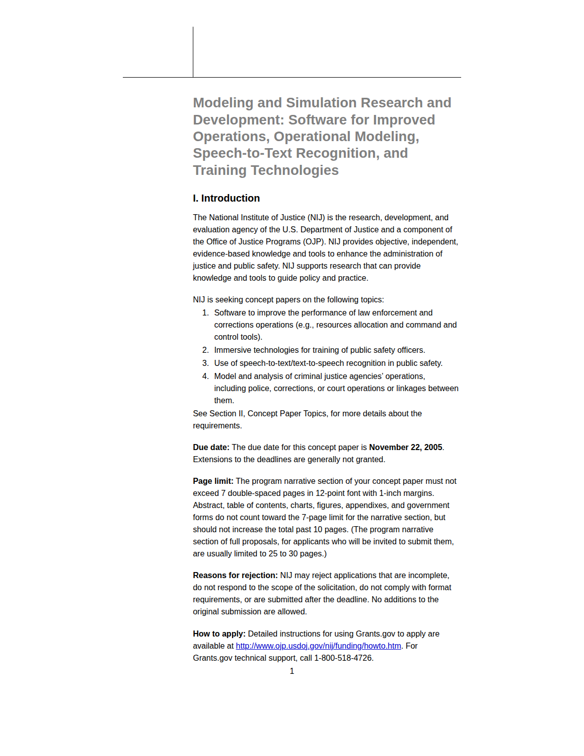Modeling and Simulation Research and Development: Software for Improved Operations, Operational Modeling, Speech-to-Text Recognition, and Training Technologies
I. Introduction
The National Institute of Justice (NIJ) is the research, development, and evaluation agency of the U.S. Department of Justice and a component of the Office of Justice Programs (OJP). NIJ provides objective, independent, evidence-based knowledge and tools to enhance the administration of justice and public safety. NIJ supports research that can provide knowledge and tools to guide policy and practice.
NIJ is seeking concept papers on the following topics:
Software to improve the performance of law enforcement and corrections operations (e.g., resources allocation and command and control tools).
Immersive technologies for training of public safety officers.
Use of speech-to-text/text-to-speech recognition in public safety.
Model and analysis of criminal justice agencies’ operations, including police, corrections, or court operations or linkages between them.
See Section II, Concept Paper Topics, for more details about the requirements.
Due date: The due date for this concept paper is November 22, 2005. Extensions to the deadlines are generally not granted.
Page limit: The program narrative section of your concept paper must not exceed 7 double-spaced pages in 12-point font with 1-inch margins. Abstract, table of contents, charts, figures, appendixes, and government forms do not count toward the 7-page limit for the narrative section, but should not increase the total past 10 pages. (The program narrative section of full proposals, for applicants who will be invited to submit them, are usually limited to 25 to 30 pages.)
Reasons for rejection: NIJ may reject applications that are incomplete, do not respond to the scope of the solicitation, do not comply with format requirements, or are submitted after the deadline. No additions to the original submission are allowed.
How to apply: Detailed instructions for using Grants.gov to apply are available at http://www.ojp.usdoj.gov/nij/funding/howto.htm. For Grants.gov technical support, call 1-800-518-4726.
1